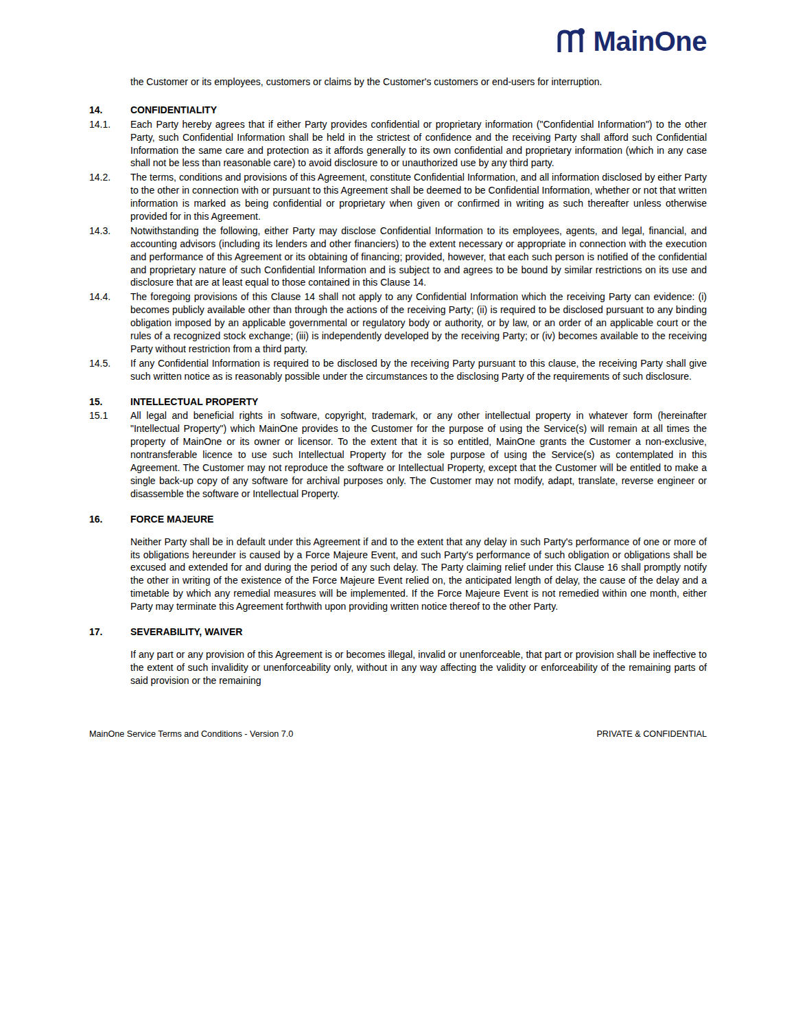MainOne
the Customer or its employees, customers or claims by the Customer's customers or end-users for interruption.
14. Confidentiality
14.1. Each Party hereby agrees that if either Party provides confidential or proprietary information ("Confidential Information") to the other Party, such Confidential Information shall be held in the strictest of confidence and the receiving Party shall afford such Confidential Information the same care and protection as it affords generally to its own confidential and proprietary information (which in any case shall not be less than reasonable care) to avoid disclosure to or unauthorized use by any third party.
14.2. The terms, conditions and provisions of this Agreement, constitute Confidential Information, and all information disclosed by either Party to the other in connection with or pursuant to this Agreement shall be deemed to be Confidential Information, whether or not that written information is marked as being confidential or proprietary when given or confirmed in writing as such thereafter unless otherwise provided for in this Agreement.
14.3. Notwithstanding the following, either Party may disclose Confidential Information to its employees, agents, and legal, financial, and accounting advisors (including its lenders and other financiers) to the extent necessary or appropriate in connection with the execution and performance of this Agreement or its obtaining of financing; provided, however, that each such person is notified of the confidential and proprietary nature of such Confidential Information and is subject to and agrees to be bound by similar restrictions on its use and disclosure that are at least equal to those contained in this Clause 14.
14.4. The foregoing provisions of this Clause 14 shall not apply to any Confidential Information which the receiving Party can evidence: (i) becomes publicly available other than through the actions of the receiving Party; (ii) is required to be disclosed pursuant to any binding obligation imposed by an applicable governmental or regulatory body or authority, or by law, or an order of an applicable court or the rules of a recognized stock exchange; (iii) is independently developed by the receiving Party; or (iv) becomes available to the receiving Party without restriction from a third party.
14.5. If any Confidential Information is required to be disclosed by the receiving Party pursuant to this clause, the receiving Party shall give such written notice as is reasonably possible under the circumstances to the disclosing Party of the requirements of such disclosure.
15. Intellectual Property
15.1 All legal and beneficial rights in software, copyright, trademark, or any other intellectual property in whatever form (hereinafter "Intellectual Property") which MainOne provides to the Customer for the purpose of using the Service(s) will remain at all times the property of MainOne or its owner or licensor. To the extent that it is so entitled, MainOne grants the Customer a non-exclusive, nontransferable licence to use such Intellectual Property for the sole purpose of using the Service(s) as contemplated in this Agreement. The Customer may not reproduce the software or Intellectual Property, except that the Customer will be entitled to make a single back-up copy of any software for archival purposes only. The Customer may not modify, adapt, translate, reverse engineer or disassemble the software or Intellectual Property.
16. Force Majeure
Neither Party shall be in default under this Agreement if and to the extent that any delay in such Party's performance of one or more of its obligations hereunder is caused by a Force Majeure Event, and such Party's performance of such obligation or obligations shall be excused and extended for and during the period of any such delay. The Party claiming relief under this Clause 16 shall promptly notify the other in writing of the existence of the Force Majeure Event relied on, the anticipated length of delay, the cause of the delay and a timetable by which any remedial measures will be implemented. If the Force Majeure Event is not remedied within one month, either Party may terminate this Agreement forthwith upon providing written notice thereof to the other Party.
17. Severability, Waiver
If any part or any provision of this Agreement is or becomes illegal, invalid or unenforceable, that part or provision shall be ineffective to the extent of such invalidity or unenforceability only, without in any way affecting the validity or enforceability of the remaining parts of said provision or the remaining
MainOne Service Terms and Conditions - Version 7.0
PRIVATE & CONFIDENTIAL